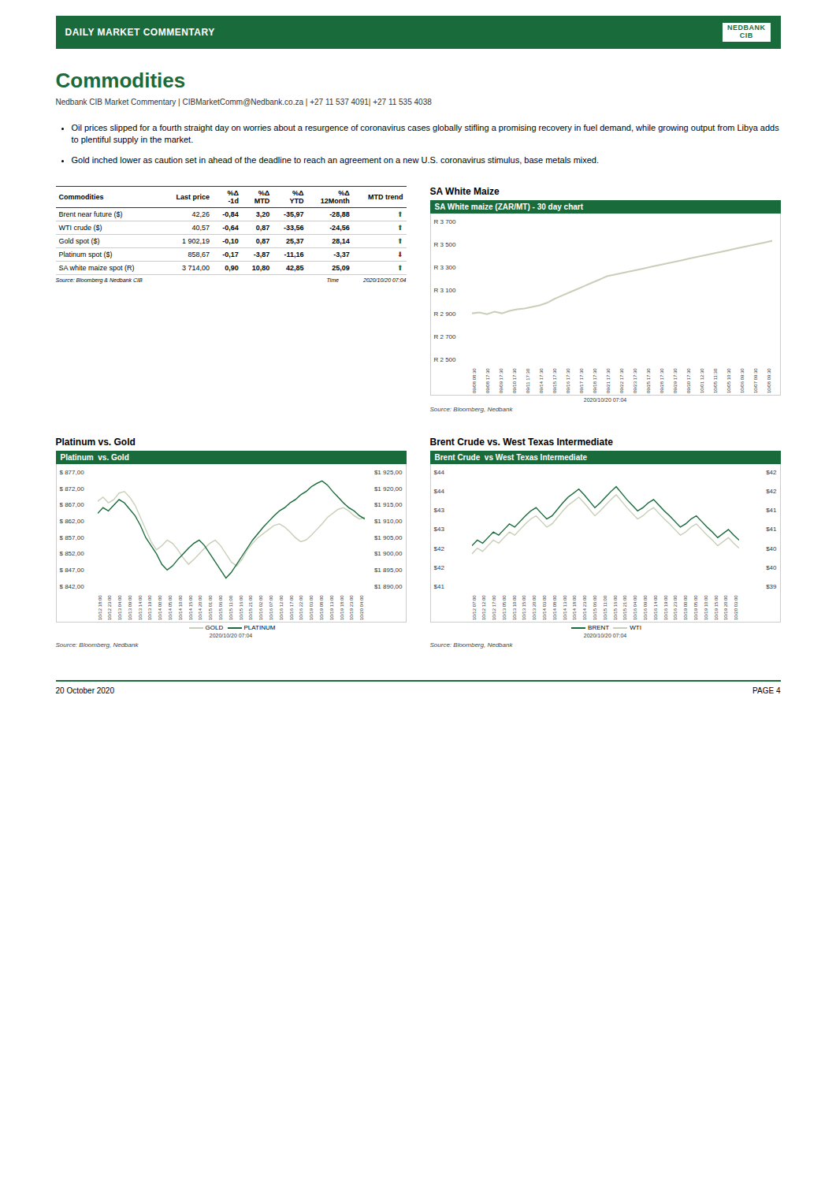DAILY MARKET COMMENTARY NEDBANK
CIB
Commodities
Nedbank CIB Market Commentary | CIBMarketComm@Nedbank.co.za | +27 11 537 4091| +27 11 535 4038
Oil prices slipped for a fourth straight day on worries about a resurgence of coronavirus cases globally stifling a promising recovery in fuel demand, while growing output from Libya adds to plentiful supply in the market.
Gold inched lower as caution set in ahead of the deadline to reach an agreement on a new U.S. coronavirus stimulus, base metals mixed.
| Commodities | Last price | %Δ -1d | %Δ MTD | %Δ YTD | %Δ 12Month | MTD trend |
| --- | --- | --- | --- | --- | --- | --- |
| Brent near future ($) | 42,26 | -0,84 | 3,20 | -35,97 | -28,88 | ⬆ |
| WTI crude ($) | 40,57 | -0,64 | 0,87 | -33,56 | -24,56 | ⬆ |
| Gold spot ($) | 1 902,19 | -0,10 | 0,87 | 25,37 | 28,14 | ⬆ |
| Platinum spot ($) | 858,67 | -0,17 | -3,87 | -11,16 | -3,37 | ⬇ |
| SA white maize spot (R) | 3 714,00 | 0,90 | 10,80 | 42,85 | 25,09 | ⬆ |
Source: Bloomberg & Nedbank CIB Time 2020/10/20 07:04
SA White Maize
SA White maize (ZAR/MT) - 30 day chart
R 3 700 R 3 500 R 3 300 R 3 100 R 2 900 R 2 700 R 2 500
09/08 08:30 09/08 17:30 09/09 17:30 09/10 17:30 09/11 17:30 09/14 17:30 09/15 17:30 09/16 17:30 09/17 17:30 09/18 17:30 09/21 17:30 09/22 17:30 09/23 17:30 09/25 17:30 09/28 17:30 09/29 17:30 09/30 17:30 10/01 12:30 10/05 11:30 10/05 10:30 10/06 09:30 10/07 09:30 10/08 09:30
2020/10/20 07:04
Source: Bloomberg, Nedbank
Platinum vs. Gold
Platinum vs. Gold
$ 877,00 $ 872,00 $ 867,00 $ 862,00 $ 857,00 $ 852,00 $ 847,00 $ 842,00
$1 925,00 $1 920,00 $1 915,00 $1 910,00 $1 905,00 $1 900,00 $1 895,00 $1 890,00
10/12 18:00 10/12 23:00 10/13 04:00 10/13 09:00 10/13 14:00 10/13 19:00 10/14 00:00 10/14 05:00 10/14 10:00 10/14 15:00 10/14 20:00 10/15 01:00 10/15 06:00 10/15 11:00 10/15 16:00 10/15 21:00 10/16 02:00 10/16 07:00 10/16 12:00 10/16 17:00 10/16 22:00 10/19 03:00 10/19 08:00 10/19 13:00 10/19 18:00 10/19 23:00 10/20 04:00
GOLD PLATINUM
2020/10/20 07:04
Source: Bloomberg, Nedbank
Brent Crude vs. West Texas Intermediate
Brent Crude vs West Texas Intermediate
$44 $44 $43 $43 $42 $42 $41
$42 $42 $41 $41 $40 $40 $39
10/12 07:00 10/12 12:00 10/12 17:00 10/13 05:00 10/13 10:00 10/13 15:00 10/13 20:00 10/14 03:00 10/14 08:00 10/14 13:00 10/14 18:00 10/14 23:00 10/15 06:00 10/15 11:00 10/15 16:00 10/15 21:00 10/16 04:00 10/16 09:00 10/16 14:00 10/16 19:00 10/16 23:00 10/19 00:00 10/19 05:00 10/19 10:00 10/19 15:00 10/19 20:00 10/20 03:00
BRENT WTI
2020/10/20 07:04
Source: Bloomberg, Nedbank
20 October 2020 PAGE 4